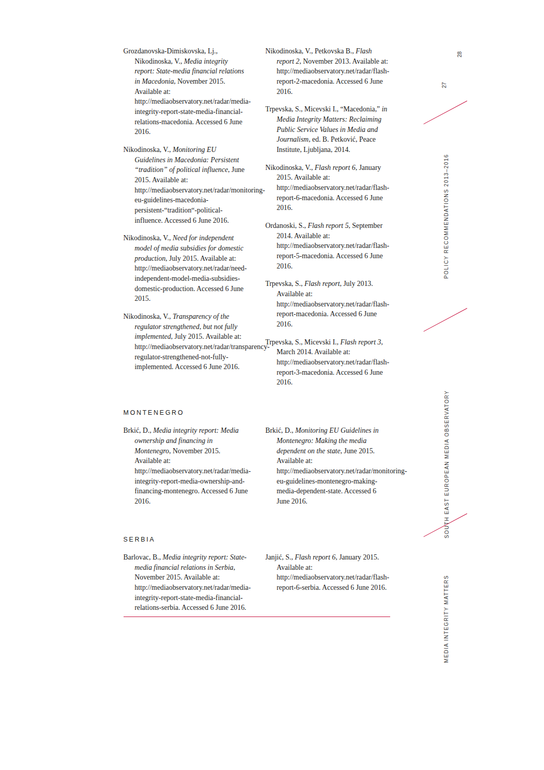28
27
Policy recommendations 2013–2016
South East European Media Observatory
Media Integrity Matters
Grozdanovska-Dimiskovska, Lj., Nikodinoska, V., Media integrity report: State-media financial relations in Macedonia, November 2015. Available at: http://mediaobservatory.net/radar/media-integrity-report-state-media-financial-relations-macedonia. Accessed 6 June 2016.
Nikodinoska, V., Monitoring EU Guidelines in Macedonia: Persistent “tradition” of political influence, June 2015. Available at: http://mediaobservatory.net/radar/monitoring-eu-guidelines-macedonia-persistent-“tradition“-political-influence. Accessed 6 June 2016.
Nikodinoska, V., Need for independent model of media subsidies for domestic production, July 2015. Available at: http://mediaobservatory.net/radar/need-independent-model-media-subsidies-domestic-production. Accessed 6 June 2015.
Nikodinoska, V., Transparency of the regulator strengthened, but not fully implemented, July 2015. Available at: http://mediaobservatory.net/radar/transparency-regulator-strengthened-not-fully-implemented. Accessed 6 June 2016.
Nikodinoska, V., Petkovska B., Flash report 2, November 2013. Available at: http://mediaobservatory.net/radar/flash-report-2-macedonia. Accessed 6 June 2016.
Trpevska, S., Micevski I., “Macedonia,” in Media Integrity Matters: Reclaiming Public Service Values in Media and Journalism, ed. B. Petković, Peace Institute, Ljubljana, 2014.
Nikodinoska, V., Flash report 6, January 2015. Available at: http://mediaobservatory.net/radar/flash-report-6-macedonia. Accessed 6 June 2016.
Ordanoski, S., Flash report 5, September 2014. Available at: http://mediaobservatory.net/radar/flash-report-5-macedonia. Accessed 6 June 2016.
Trpevska, S., Flash report, July 2013. Available at: http://mediaobservatory.net/radar/flash-report-macedonia. Accessed 6 June 2016.
Trpevska, S., Micevski I., Flash report 3, March 2014. Available at: http://mediaobservatory.net/radar/flash-report-3-macedonia. Accessed 6 June 2016.
Montenegro
Brkić, D., Media integrity report: Media ownership and financing in Montenegro, November 2015. Available at: http://mediaobservatory.net/radar/media-integrity-report-media-ownership-and-financing-montenegro. Accessed 6 June 2016.
Brkić, D., Monitoring EU Guidelines in Montenegro: Making the media dependent on the state, June 2015. Available at: http://mediaobservatory.net/radar/monitoring-eu-guidelines-montenegro-making-media-dependent-state. Accessed 6 June 2016.
Serbia
Barlovac, B., Media integrity report: State-media financial relations in Serbia, November 2015. Available at: http://mediaobservatory.net/radar/media-integrity-report-state-media-financial-relations-serbia. Accessed 6 June 2016.
Janjić, S., Flash report 6, January 2015. Available at: http://mediaobservatory.net/radar/flash-report-6-serbia. Accessed 6 June 2016.